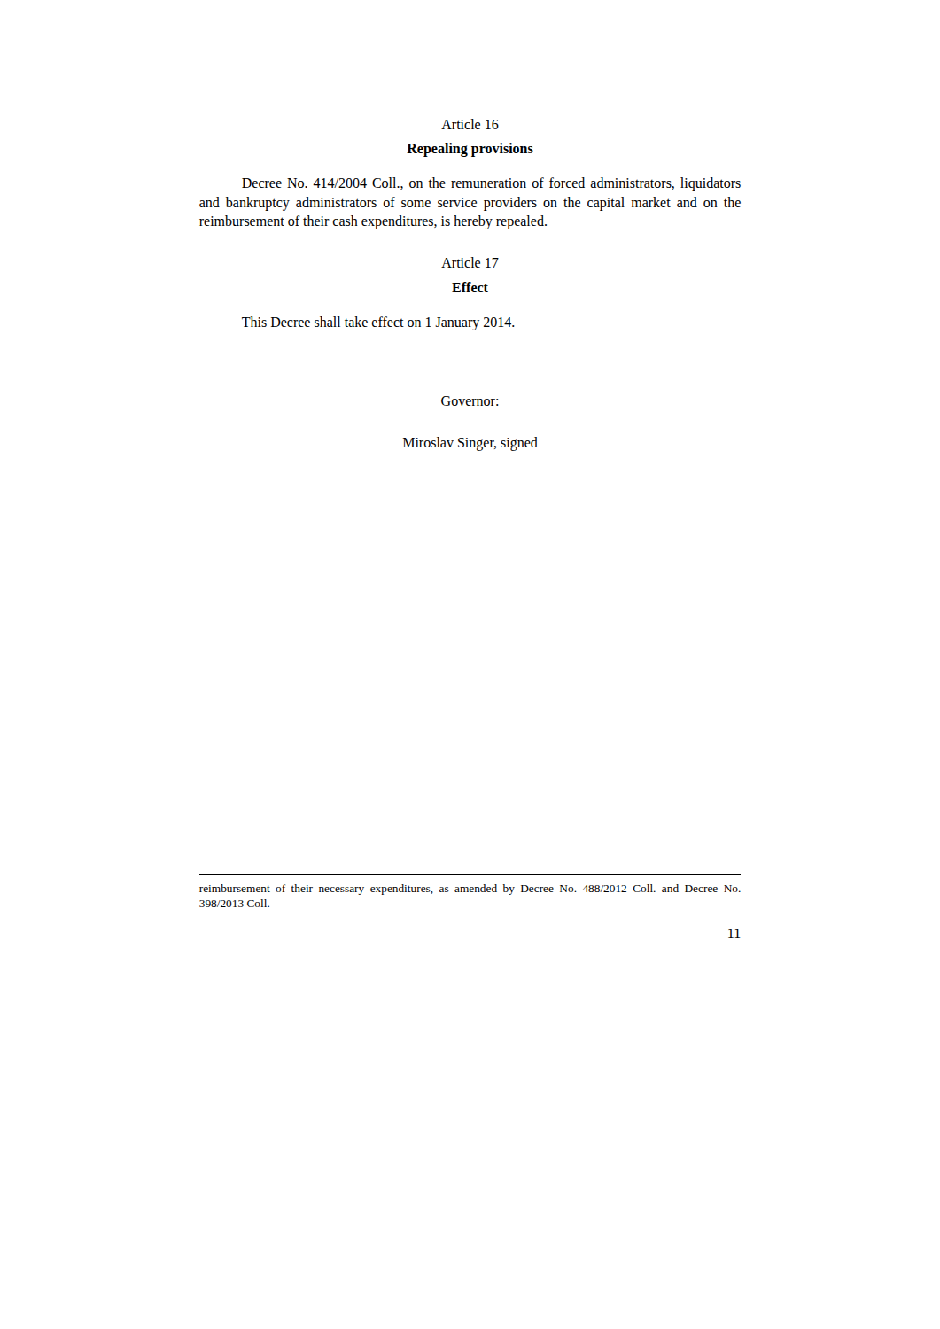Article 16
Repealing provisions
Decree No. 414/2004 Coll., on the remuneration of forced administrators, liquidators and bankruptcy administrators of some service providers on the capital market and on the reimbursement of their cash expenditures, is hereby repealed.
Article 17
Effect
This Decree shall take effect on 1 January 2014.
Governor:
Miroslav Singer, signed
reimbursement of their necessary expenditures, as amended by Decree No. 488/2012 Coll. and Decree No. 398/2013 Coll.
11